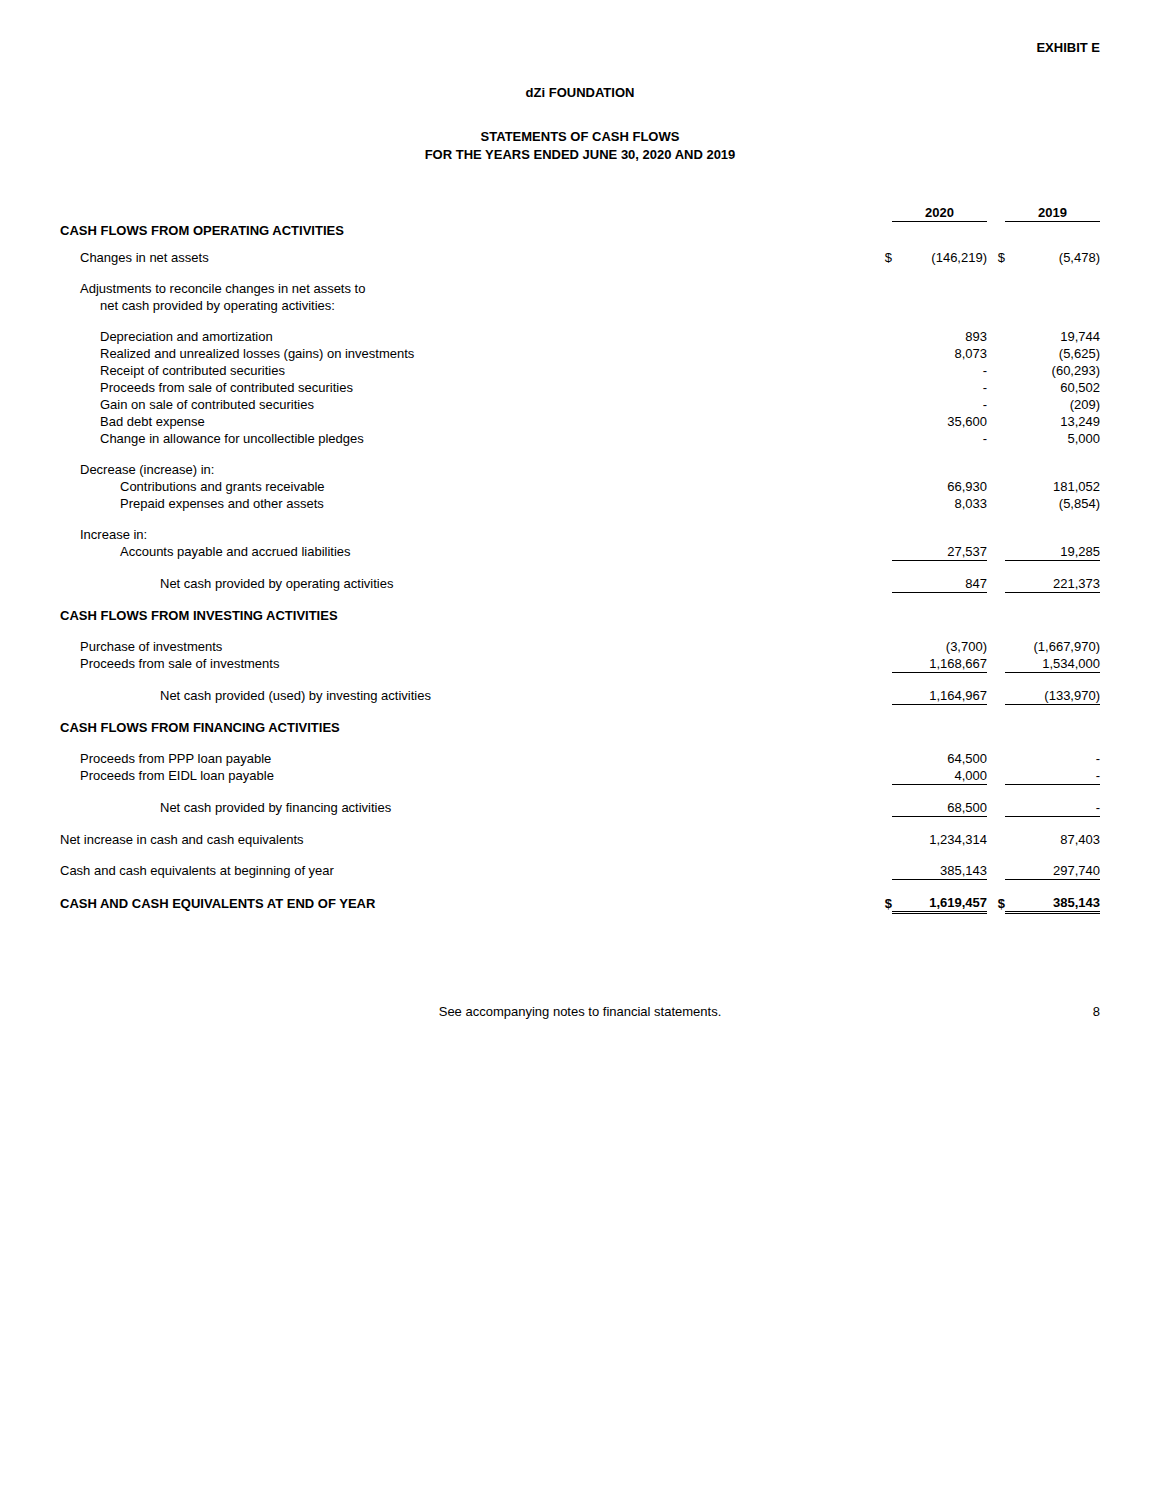EXHIBIT E
dZi FOUNDATION
STATEMENTS OF CASH FLOWS
FOR THE YEARS ENDED JUNE 30, 2020 AND 2019
| | | 2020 | | 2019 |
| CASH FLOWS FROM OPERATING ACTIVITIES | | | | |
| Changes in net assets | $ | (146,219) | $ | (5,478) |
| Adjustments to reconcile changes in net assets to | | | | |
| net cash provided by operating activities: | | | | |
| Depreciation and amortization | | 893 | | 19,744 |
| Realized and unrealized losses (gains) on investments | | 8,073 | | (5,625) |
| Receipt of contributed securities | | - | | (60,293) |
| Proceeds from sale of contributed securities | | - | | 60,502 |
| Gain on sale of contributed securities | | - | | (209) |
| Bad debt expense | | 35,600 | | 13,249 |
| Change in allowance for uncollectible pledges | | - | | 5,000 |
| Decrease (increase) in: | | | | |
| Contributions and grants receivable | | 66,930 | | 181,052 |
| Prepaid expenses and other assets | | 8,033 | | (5,854) |
| Increase in: | | | | |
| Accounts payable and accrued liabilities | | 27,537 | | 19,285 |
| Net cash provided by operating activities | | 847 | | 221,373 |
| CASH FLOWS FROM INVESTING ACTIVITIES | | | | |
| Purchase of investments | | (3,700) | | (1,667,970) |
| Proceeds from sale of investments | | 1,168,667 | | 1,534,000 |
| Net cash provided (used) by investing activities | | 1,164,967 | | (133,970) |
| CASH FLOWS FROM FINANCING ACTIVITIES | | | | |
| Proceeds from PPP loan payable | | 64,500 | | - |
| Proceeds from EIDL loan payable | | 4,000 | | - |
| Net cash provided by financing activities | | 68,500 | | - |
| Net increase in cash and cash equivalents | | 1,234,314 | | 87,403 |
| Cash and cash equivalents at beginning of year | | 385,143 | | 297,740 |
| CASH AND CASH EQUIVALENTS AT END OF YEAR | $ | 1,619,457 | $ | 385,143 |
See accompanying notes to financial statements. 8